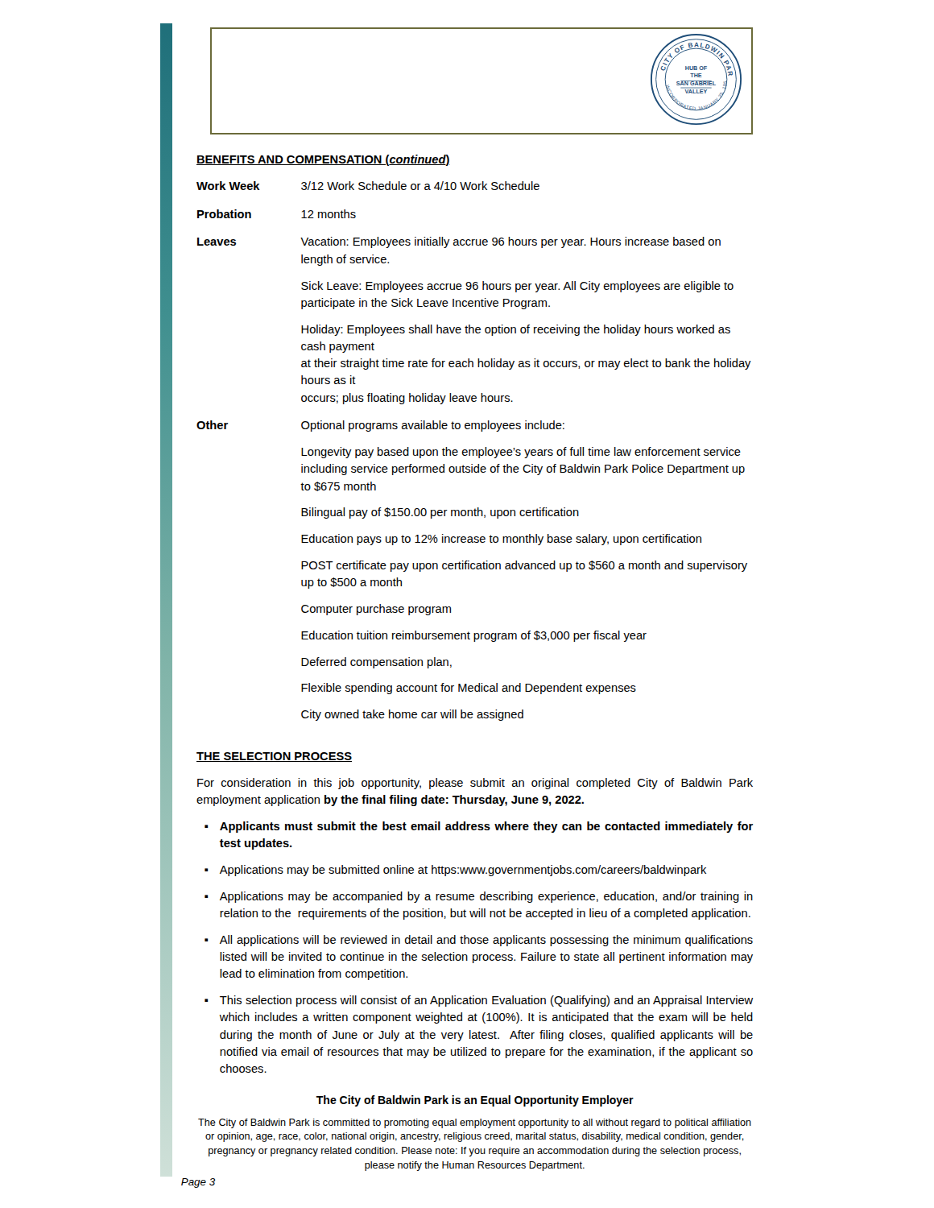CITY OF BALDWIN PARK INCORPORATED JANUARY 25, 1956 HUB OF THE SAN GABRIEL VALLEY
BENEFITS AND COMPENSATION (continued)
| Work Week | 3/12 Work Schedule or a 4/10 Work Schedule |
| Probation | 12 months |
| Leaves | Vacation: Employees initially accrue 96 hours per year. Hours increase based on length of service. Sick Leave: Employees accrue 96 hours per year. All City employees are eligible to participate in the Sick Leave Incentive Program. Holiday: Employees shall have the option of receiving the holiday hours worked as cash payment at their straight time rate for each holiday as it occurs, or may elect to bank the holiday hours as it occurs; plus floating holiday leave hours. |
| Other | Optional programs available to employees include: Longevity pay based upon the employee’s years of full time law enforcement service including service performed outside of the City of Baldwin Park Police Department up to $675 month Bilingual pay of $150.00 per month, upon certification Education pays up to 12% increase to monthly base salary, upon certification POST certificate pay upon certification advanced up to $560 a month and supervisory up to $500 a month Computer purchase program Education tuition reimbursement program of $3,000 per fiscal year Deferred compensation plan, Flexible spending account for Medical and Dependent expenses City owned take home car will be assigned |
THE SELECTION PROCESS
For consideration in this job opportunity, please submit an original completed City of Baldwin Park employment application by the final filing date: Thursday, June 9, 2022.
Applicants must submit the best email address where they can be contacted immediately for test updates.
Applications may be submitted online at https:www.governmentjobs.com/careers/baldwinpark
Applications may be accompanied by a resume describing experience, education, and/or training in relation to the requirements of the position, but will not be accepted in lieu of a completed application.
All applications will be reviewed in detail and those applicants possessing the minimum qualifications listed will be invited to continue in the selection process. Failure to state all pertinent information may lead to elimination from competition.
This selection process will consist of an Application Evaluation (Qualifying) and an Appraisal Interview which includes a written component weighted at (100%). It is anticipated that the exam will be held during the month of June or July at the very latest. After filing closes, qualified applicants will be notified via email of resources that may be utilized to prepare for the examination, if the applicant so chooses.
The City of Baldwin Park is an Equal Opportunity Employer
The City of Baldwin Park is committed to promoting equal employment opportunity to all without regard to political affiliation or opinion, age, race, color, national origin, ancestry, religious creed, marital status, disability, medical condition, gender, pregnancy or pregnancy related condition. Please note: If you require an accommodation during the selection process, please notify the Human Resources Department.
Page 3